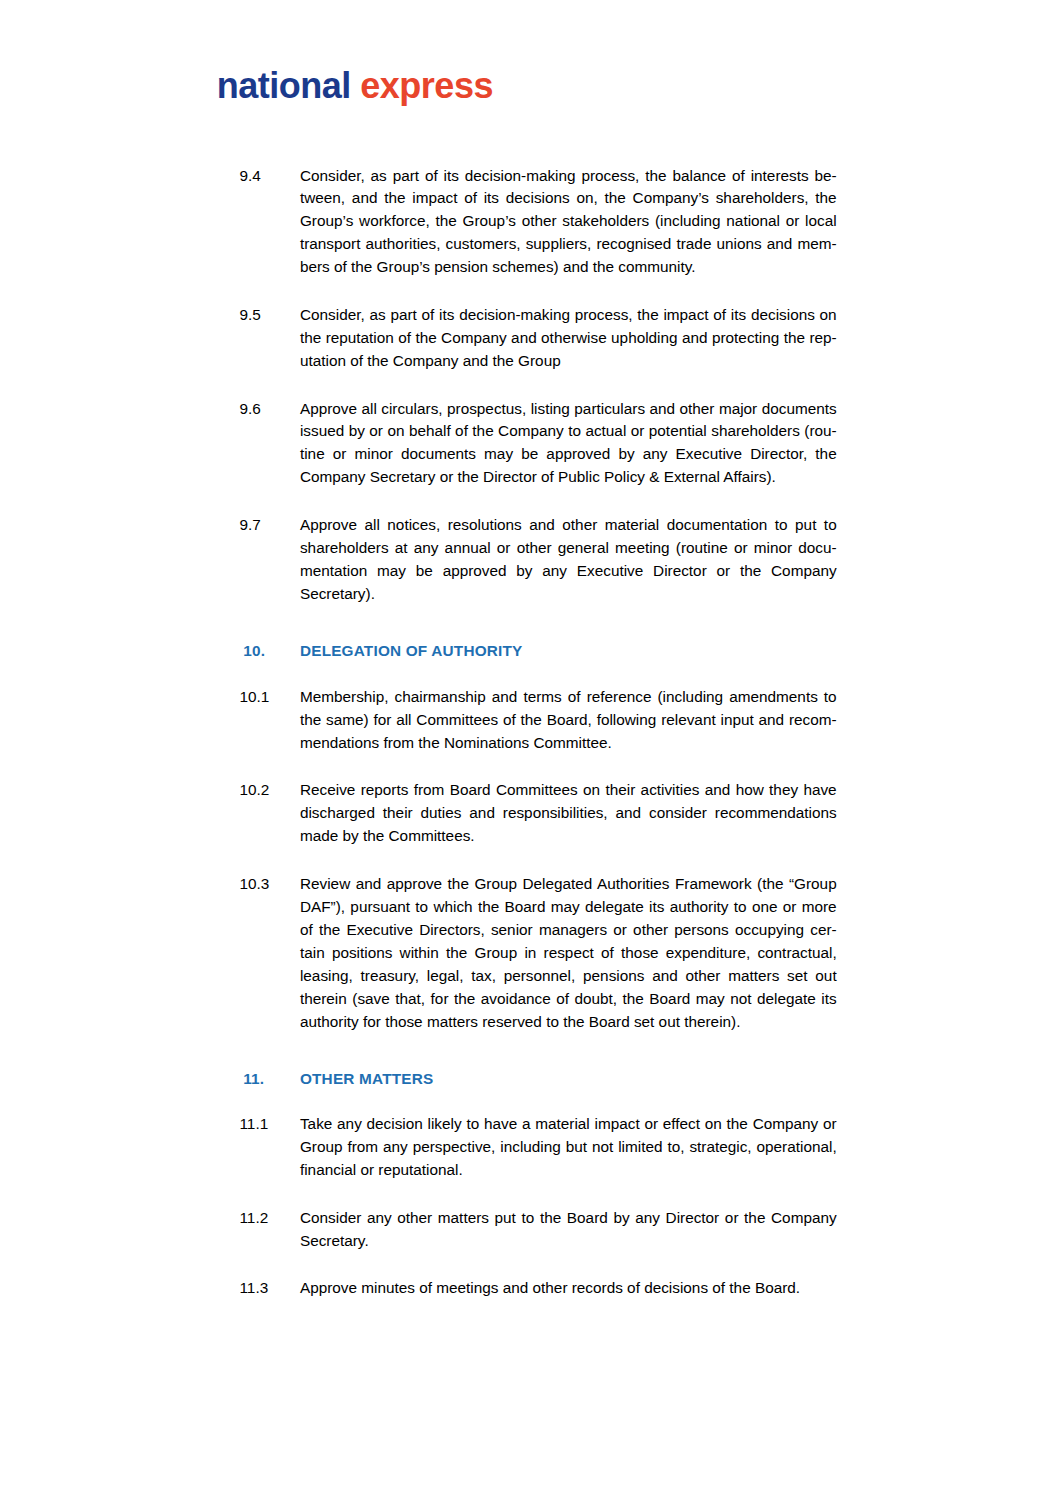national express
9.4
Consider, as part of its decision-making process, the balance of interests between, and the impact of its decisions on, the Company’s shareholders, the Group’s workforce, the Group’s other stakeholders (including national or local transport authorities, customers, suppliers, recognised trade unions and members of the Group’s pension schemes) and the community.
9.5
Consider, as part of its decision-making process, the impact of its decisions on the reputation of the Company and otherwise upholding and protecting the reputation of the Company and the Group
9.6
Approve all circulars, prospectus, listing particulars and other major documents issued by or on behalf of the Company to actual or potential shareholders (routine or minor documents may be approved by any Executive Director, the Company Secretary or the Director of Public Policy & External Affairs).
9.7
Approve all notices, resolutions and other material documentation to put to shareholders at any annual or other general meeting (routine or minor documentation may be approved by any Executive Director or the Company Secretary).
10.
DELEGATION OF AUTHORITY
10.1
Membership, chairmanship and terms of reference (including amendments to the same) for all Committees of the Board, following relevant input and recommendations from the Nominations Committee.
10.2
Receive reports from Board Committees on their activities and how they have discharged their duties and responsibilities, and consider recommendations made by the Committees.
10.3
Review and approve the Group Delegated Authorities Framework (the “Group DAF”), pursuant to which the Board may delegate its authority to one or more of the Executive Directors, senior managers or other persons occupying certain positions within the Group in respect of those expenditure, contractual, leasing, treasury, legal, tax, personnel, pensions and other matters set out therein (save that, for the avoidance of doubt, the Board may not delegate its authority for those matters reserved to the Board set out therein).
11.
OTHER MATTERS
11.1
Take any decision likely to have a material impact or effect on the Company or Group from any perspective, including but not limited to, strategic, operational, financial or reputational.
11.2
Consider any other matters put to the Board by any Director or the Company Secretary.
11.3
Approve minutes of meetings and other records of decisions of the Board.